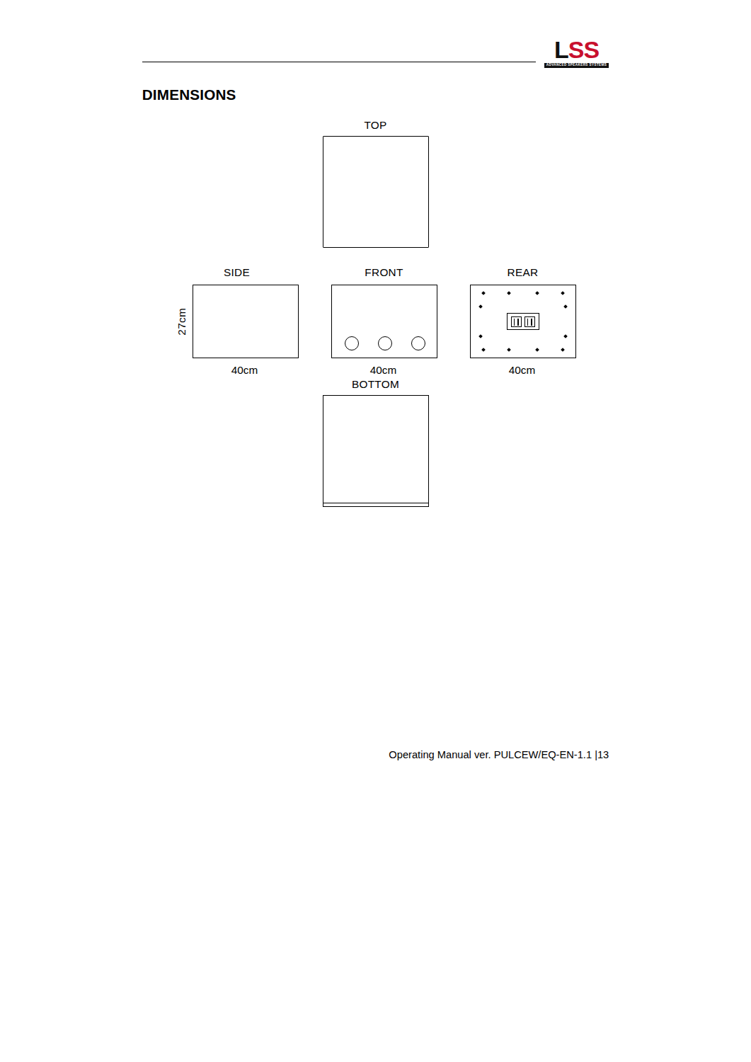LSS
ADVANCED SPEAKERS SYSTEMS
DIMENSIONS
TOP
SIDE
27cm
FRONT
REAR
40cm
40cm
40cm
BOTTOM
Operating Manual ver. PULCEW/EQ-EN-1.1 |13